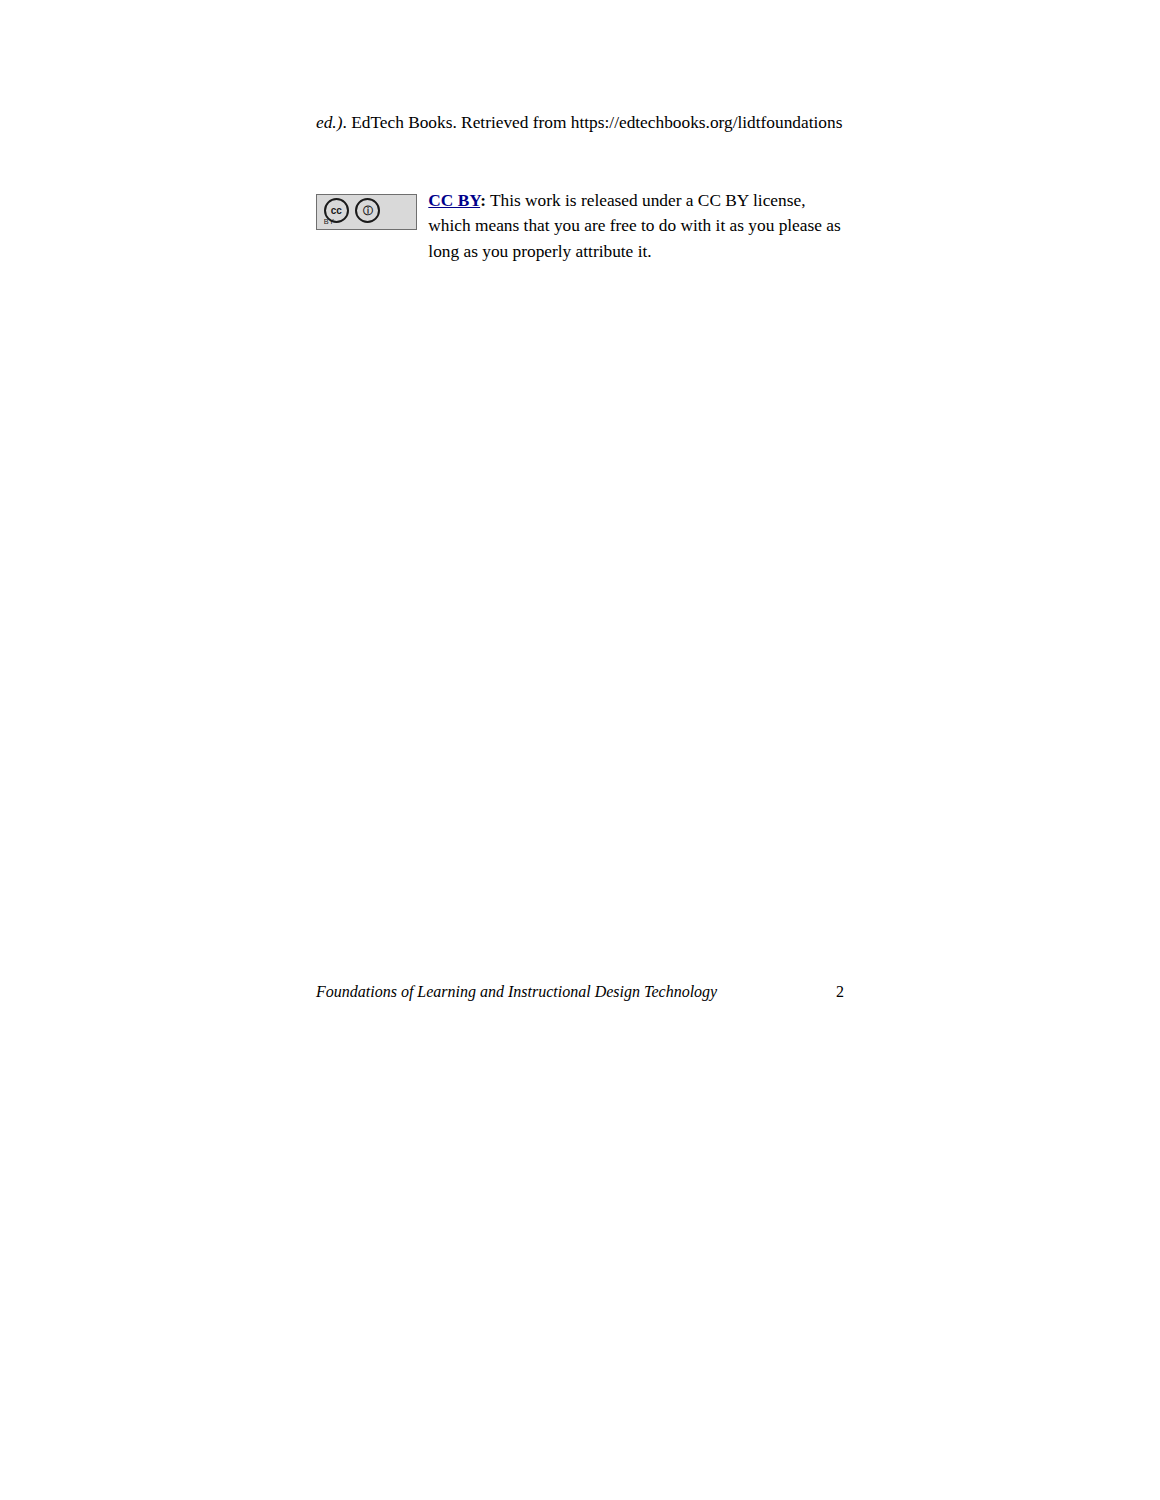ed.). EdTech Books. Retrieved from https://edtechbooks.org/lidtfoundations
cc ⓘ BY
CC BY: This work is released under a CC BY license, which means that you are free to do with it as you please as long as you properly attribute it.
Foundations of Learning and Instructional Design Technology 2